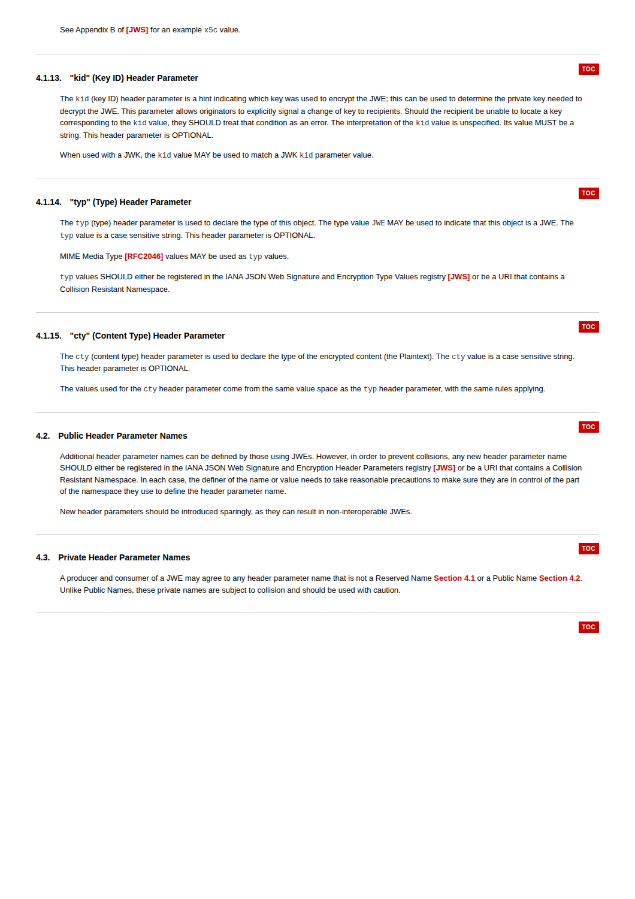See Appendix B of [JWS] for an example x5c value.
TOC
4.1.13. "kid" (Key ID) Header Parameter
The kid (key ID) header parameter is a hint indicating which key was used to encrypt the JWE; this can be used to determine the private key needed to decrypt the JWE. This parameter allows originators to explicitly signal a change of key to recipients. Should the recipient be unable to locate a key corresponding to the kid value, they SHOULD treat that condition as an error. The interpretation of the kid value is unspecified. Its value MUST be a string. This header parameter is OPTIONAL.
When used with a JWK, the kid value MAY be used to match a JWK kid parameter value.
TOC
4.1.14. "typ" (Type) Header Parameter
The typ (type) header parameter is used to declare the type of this object. The type value JWE MAY be used to indicate that this object is a JWE. The typ value is a case sensitive string. This header parameter is OPTIONAL.
MIME Media Type [RFC2046] values MAY be used as typ values.
typ values SHOULD either be registered in the IANA JSON Web Signature and Encryption Type Values registry [JWS] or be a URI that contains a Collision Resistant Namespace.
TOC
4.1.15. "cty" (Content Type) Header Parameter
The cty (content type) header parameter is used to declare the type of the encrypted content (the Plaintext). The cty value is a case sensitive string. This header parameter is OPTIONAL.
The values used for the cty header parameter come from the same value space as the typ header parameter, with the same rules applying.
TOC
4.2. Public Header Parameter Names
Additional header parameter names can be defined by those using JWEs. However, in order to prevent collisions, any new header parameter name SHOULD either be registered in the IANA JSON Web Signature and Encryption Header Parameters registry [JWS] or be a URI that contains a Collision Resistant Namespace. In each case, the definer of the name or value needs to take reasonable precautions to make sure they are in control of the part of the namespace they use to define the header parameter name.
New header parameters should be introduced sparingly, as they can result in non-interoperable JWEs.
TOC
4.3. Private Header Parameter Names
A producer and consumer of a JWE may agree to any header parameter name that is not a Reserved Name Section 4.1 or a Public Name Section 4.2. Unlike Public Names, these private names are subject to collision and should be used with caution.
TOC